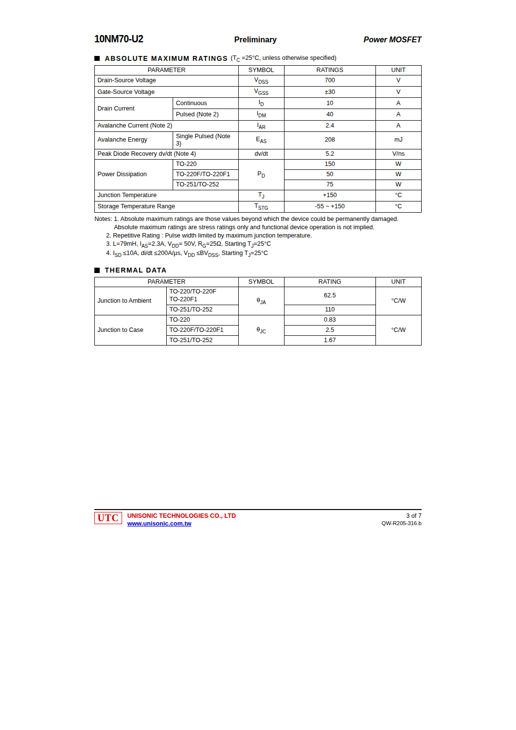10NM70-U2
Preliminary
Power MOSFET
ABSOLUTE MAXIMUM RATINGS (TC =25°C, unless otherwise specified)
| PARAMETER | SYMBOL | RATINGS | UNIT |
| --- | --- | --- | --- |
| Drain-Source Voltage | V DSS | 700 | V |
| Gate-Source Voltage | V GSS | ±30 | V |
| Drain Current | Continuous | I D | 10 | A |
| Pulsed (Note 2) | I DM | 40 | A |
| Avalanche Current (Note 2) | I AR | 2.4 | A |
| Avalanche Energy | Single Pulsed (Note 3) | E AS | 208 | mJ |
| Peak Diode Recovery dv/dt (Note 4) | dv/dt | 5.2 | V/ns |
| Power Dissipation | TO-220 | P D | 150 | W |
| TO-220F/TO-220F1 | 50 | W |
| TO-251/TO-252 | 75 | W |
| Junction Temperature | T J | +150 | °C |
| Storage Temperature Range | T STG | -55 ~ +150 | °C |
Notes: 1. Absolute maximum ratings are those values beyond which the device could be permanently damaged. Absolute maximum ratings are stress ratings only and functional device operation is not implied. 2. Repetitive Rating : Pulse width limited by maximum junction temperature. 3. L=79mH, IAS=2.3A, VDD= 50V, RG=25Ω, Starting TJ=25°C 4. ISD ≤10A, di/dt ≤200A/µs, VDD ≤BVDSS, Starting TJ=25°C
THERMAL DATA
| PARAMETER | SYMBOL | RATING | UNIT |
| --- | --- | --- | --- |
| Junction to Ambient | TO-220/TO-220F TO-220F1 | θ JA | 62.5 | °C/W |
| TO-251/TO-252 | 110 |
| Junction to Case | TO-220 | θ JC | 0.83 | °C/W |
| TO-220F/TO-220F1 | 2.5 |
| TO-251/TO-252 | 1.67 |
UTC
UNISONIC TECHNOLOGIES CO., LTD
www.unisonic.com.tw
3 of 7
QW-R205-316.b